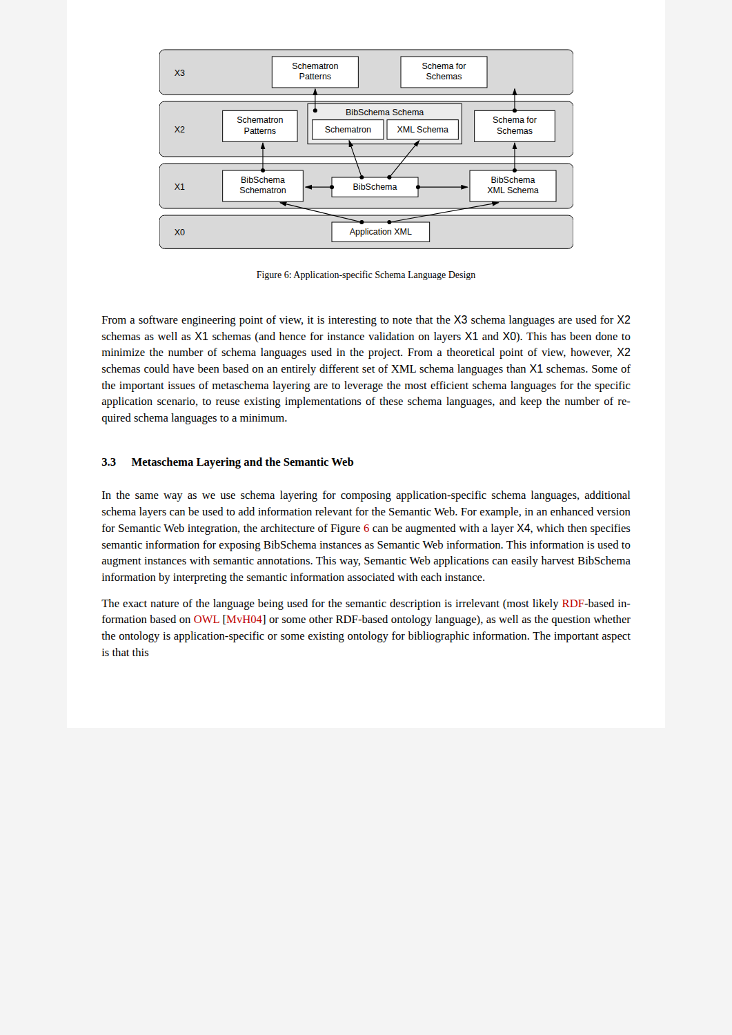X3 X2 X1 X0 Schematron Patterns Schema for Schemas Schematron Patterns BibSchema Schema Schematron XML Schema Schema for Schemas BibSchema Schematron BibSchema BibSchema XML Schema Application XML
Figure 6: Application-specific Schema Language Design
From a software engineering point of view, it is interesting to note that the X3 schema languages are used for X2 schemas as well as X1 schemas (and hence for instance validation on layers X1 and X0). This has been done to minimize the number of schema languages used in the project. From a theoretical point of view, however, X2 schemas could have been based on an entirely different set of XML schema languages than X1 schemas. Some of the important issues of metaschema layering are to leverage the most efficient schema languages for the specific application scenario, to reuse existing implementations of these schema languages, and keep the number of required schema languages to a minimum.
3.3 Metaschema Layering and the Semantic Web
In the same way as we use schema layering for composing application-specific schema languages, additional schema layers can be used to add information relevant for the Semantic Web. For example, in an enhanced version for Semantic Web integration, the architecture of Figure 6 can be augmented with a layer X4, which then specifies semantic information for exposing BibSchema instances as Semantic Web information. This information is used to augment instances with semantic annotations. This way, Semantic Web applications can easily harvest BibSchema information by interpreting the semantic information associated with each instance.
The exact nature of the language being used for the semantic description is irrelevant (most likely RDF-based information based on OWL [MvH04] or some other RDF-based ontology language), as well as the question whether the ontology is application-specific or some existing ontology for bibliographic information. The important aspect is that this